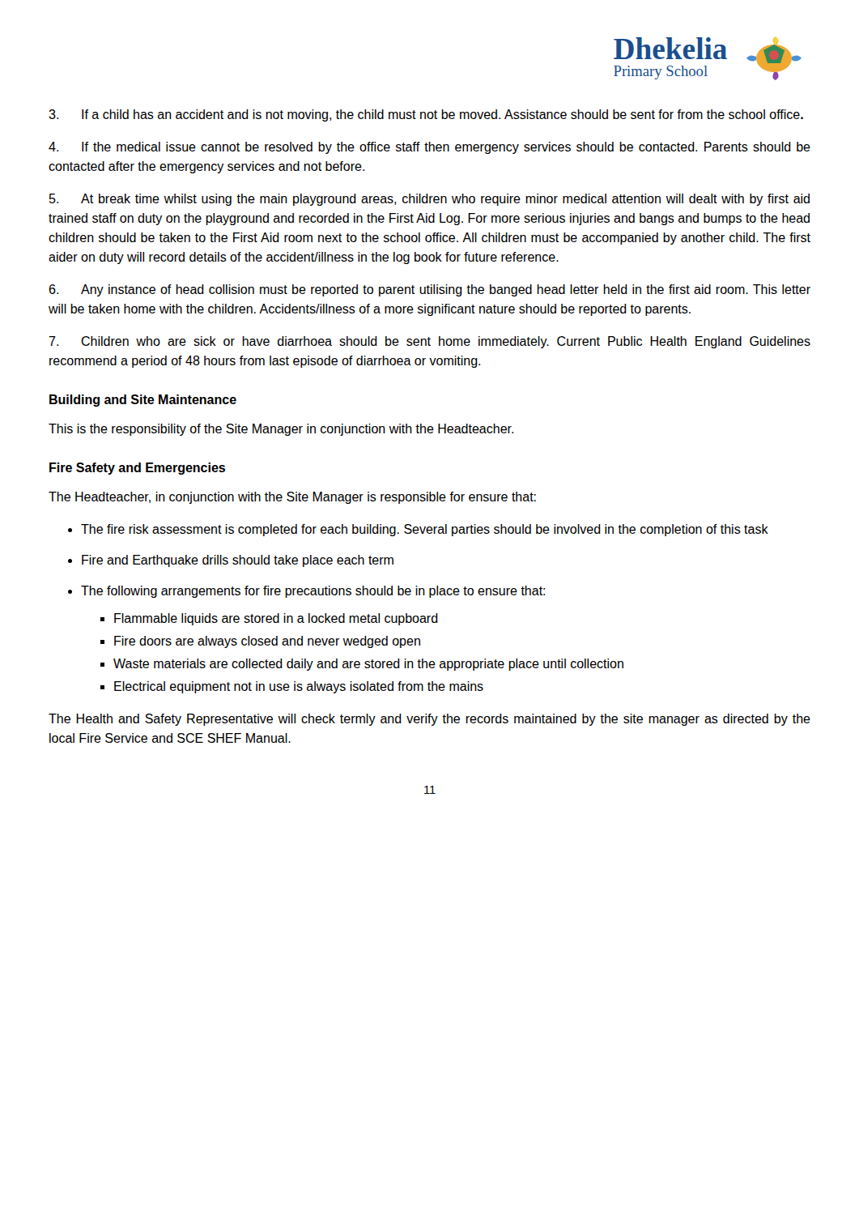Dhekelia
Primary School
3. If a child has an accident and is not moving, the child must not be moved. Assistance should be sent for from the school office.
4. If the medical issue cannot be resolved by the office staff then emergency services should be contacted. Parents should be contacted after the emergency services and not before.
5. At break time whilst using the main playground areas, children who require minor medical attention will dealt with by first aid trained staff on duty on the playground and recorded in the First Aid Log. For more serious injuries and bangs and bumps to the head children should be taken to the First Aid room next to the school office. All children must be accompanied by another child. The first aider on duty will record details of the accident/illness in the log book for future reference.
6. Any instance of head collision must be reported to parent utilising the banged head letter held in the first aid room. This letter will be taken home with the children. Accidents/illness of a more significant nature should be reported to parents.
7. Children who are sick or have diarrhoea should be sent home immediately. Current Public Health England Guidelines recommend a period of 48 hours from last episode of diarrhoea or vomiting.
Building and Site Maintenance
This is the responsibility of the Site Manager in conjunction with the Headteacher.
Fire Safety and Emergencies
The Headteacher, in conjunction with the Site Manager is responsible for ensure that:
The fire risk assessment is completed for each building. Several parties should be involved in the completion of this task
Fire and Earthquake drills should take place each term
The following arrangements for fire precautions should be in place to ensure that:
Flammable liquids are stored in a locked metal cupboard
Fire doors are always closed and never wedged open
Waste materials are collected daily and are stored in the appropriate place until collection
Electrical equipment not in use is always isolated from the mains
The Health and Safety Representative will check termly and verify the records maintained by the site manager as directed by the local Fire Service and SCE SHEF Manual.
11